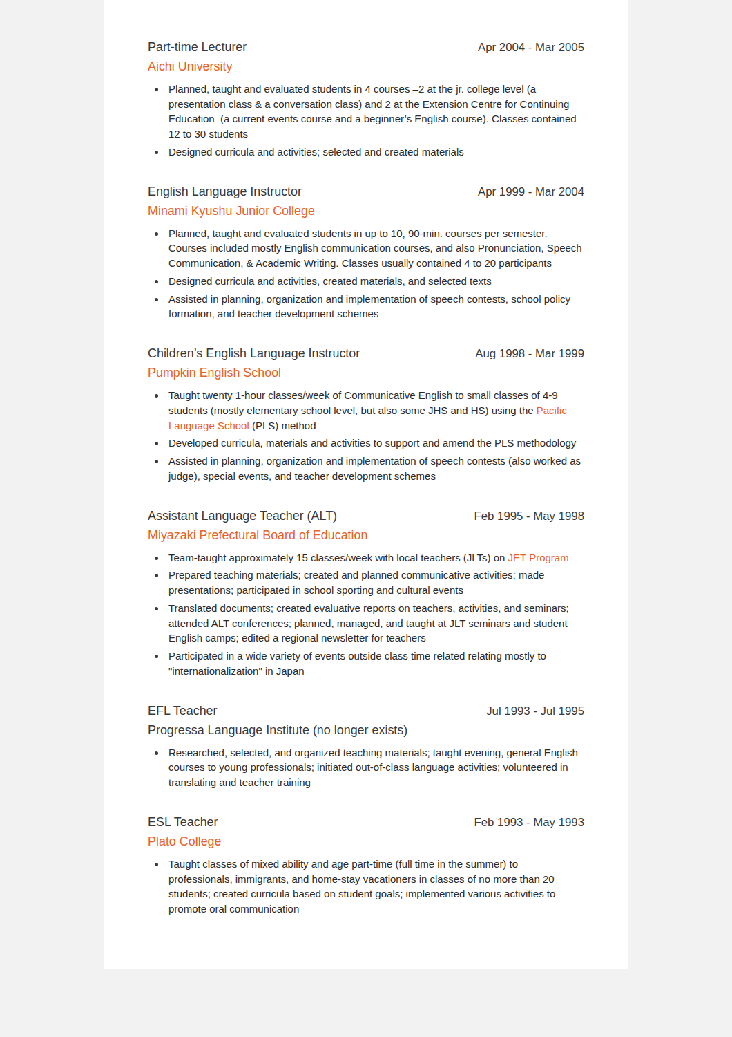Part-time Lecturer
Apr 2004 - Mar 2005
Aichi University
Planned, taught and evaluated students in 4 courses –2 at the jr. college level (a presentation class & a conversation class) and 2 at the Extension Centre for Continuing Education (a current events course and a beginner’s English course). Classes contained 12 to 30 students
Designed curricula and activities; selected and created materials
English Language Instructor
Apr 1999 - Mar 2004
Minami Kyushu Junior College
Planned, taught and evaluated students in up to 10, 90-min. courses per semester. Courses included mostly English communication courses, and also Pronunciation, Speech Communication, & Academic Writing. Classes usually contained 4 to 20 participants
Designed curricula and activities, created materials, and selected texts
Assisted in planning, organization and implementation of speech contests, school policy formation, and teacher development schemes
Children’s English Language Instructor
Aug 1998 - Mar 1999
Pumpkin English School
Taught twenty 1-hour classes/week of Communicative English to small classes of 4-9 students (mostly elementary school level, but also some JHS and HS) using the Pacific Language School (PLS) method
Developed curricula, materials and activities to support and amend the PLS methodology
Assisted in planning, organization and implementation of speech contests (also worked as judge), special events, and teacher development schemes
Assistant Language Teacher (ALT)
Feb 1995 - May 1998
Miyazaki Prefectural Board of Education
Team-taught approximately 15 classes/week with local teachers (JLTs) on JET Program
Prepared teaching materials; created and planned communicative activities; made presentations; participated in school sporting and cultural events
Translated documents; created evaluative reports on teachers, activities, and seminars; attended ALT conferences; planned, managed, and taught at JLT seminars and student English camps; edited a regional newsletter for teachers
Participated in a wide variety of events outside class time related relating mostly to "internationalization" in Japan
EFL Teacher
Jul 1993 - Jul 1995
Progressa Language Institute (no longer exists)
Researched, selected, and organized teaching materials; taught evening, general English courses to young professionals; initiated out-of-class language activities; volunteered in translating and teacher training
ESL Teacher
Feb 1993 - May 1993
Plato College
Taught classes of mixed ability and age part-time (full time in the summer) to professionals, immigrants, and home-stay vacationers in classes of no more than 20 students; created curricula based on student goals; implemented various activities to promote oral communication